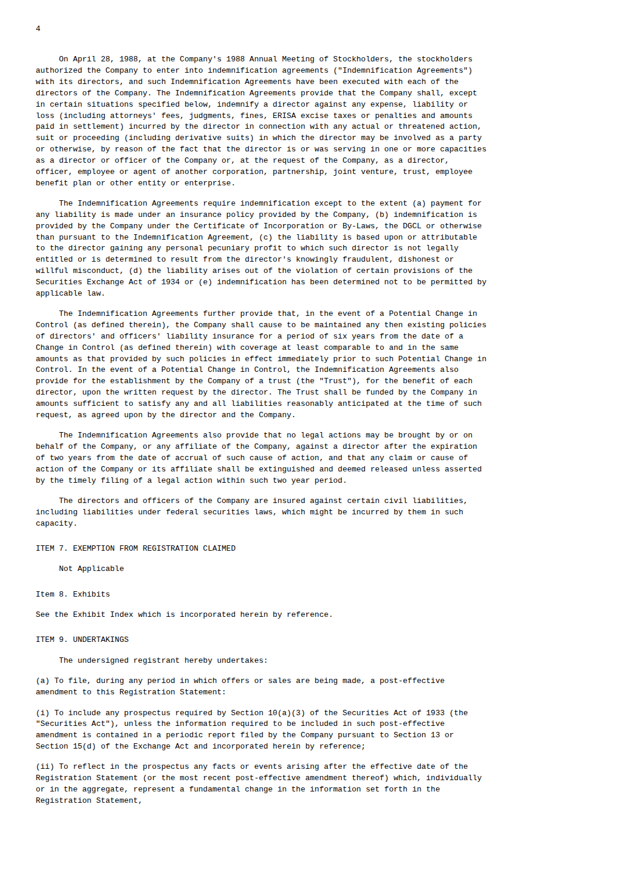4
On April 28, 1988, at the Company's 1988 Annual Meeting of Stockholders, the stockholders authorized the Company to enter into indemnification agreements ("Indemnification Agreements") with its directors, and such Indemnification Agreements have been executed with each of the directors of the Company. The Indemnification Agreements provide that the Company shall, except in certain situations specified below, indemnify a director against any expense, liability or loss (including attorneys' fees, judgments, fines, ERISA excise taxes or penalties and amounts paid in settlement) incurred by the director in connection with any actual or threatened action, suit or proceeding (including derivative suits) in which the director may be involved as a party or otherwise, by reason of the fact that the director is or was serving in one or more capacities as a director or officer of the Company or, at the request of the Company, as a director, officer, employee or agent of another corporation, partnership, joint venture, trust, employee benefit plan or other entity or enterprise.
The Indemnification Agreements require indemnification except to the extent (a) payment for any liability is made under an insurance policy provided by the Company, (b) indemnification is provided by the Company under the Certificate of Incorporation or By-Laws, the DGCL or otherwise than pursuant to the Indemnification Agreement, (c) the liability is based upon or attributable to the director gaining any personal pecuniary profit to which such director is not legally entitled or is determined to result from the director's knowingly fraudulent, dishonest or willful misconduct, (d) the liability arises out of the violation of certain provisions of the Securities Exchange Act of 1934 or (e) indemnification has been determined not to be permitted by applicable law.
The Indemnification Agreements further provide that, in the event of a Potential Change in Control (as defined therein), the Company shall cause to be maintained any then existing policies of directors' and officers' liability insurance for a period of six years from the date of a Change in Control (as defined therein) with coverage at least comparable to and in the same amounts as that provided by such policies in effect immediately prior to such Potential Change in Control. In the event of a Potential Change in Control, the Indemnification Agreements also provide for the establishment by the Company of a trust (the "Trust"), for the benefit of each director, upon the written request by the director. The Trust shall be funded by the Company in amounts sufficient to satisfy any and all liabilities reasonably anticipated at the time of such request, as agreed upon by the director and the Company.
The Indemnification Agreements also provide that no legal actions may be brought by or on behalf of the Company, or any affiliate of the Company, against a director after the expiration of two years from the date of accrual of such cause of action, and that any claim or cause of action of the Company or its affiliate shall be extinguished and deemed released unless asserted by the timely filing of a legal action within such two year period.
The directors and officers of the Company are insured against certain civil liabilities, including liabilities under federal securities laws, which might be incurred by them in such capacity.
ITEM 7. EXEMPTION FROM REGISTRATION CLAIMED
Not Applicable
Item 8. Exhibits
See the Exhibit Index which is incorporated herein by reference.
ITEM 9. UNDERTAKINGS
The undersigned registrant hereby undertakes:
(a) To file, during any period in which offers or sales are being made, a post-effective amendment to this Registration Statement:
(i) To include any prospectus required by Section 10(a)(3) of the Securities Act of 1933 (the "Securities Act"), unless the information required to be included in such post-effective amendment is contained in a periodic report filed by the Company pursuant to Section 13 or Section 15(d) of the Exchange Act and incorporated herein by reference;
(ii) To reflect in the prospectus any facts or events arising after the effective date of the Registration Statement (or the most recent post-effective amendment thereof) which, individually or in the aggregate, represent a fundamental change in the information set forth in the Registration Statement,